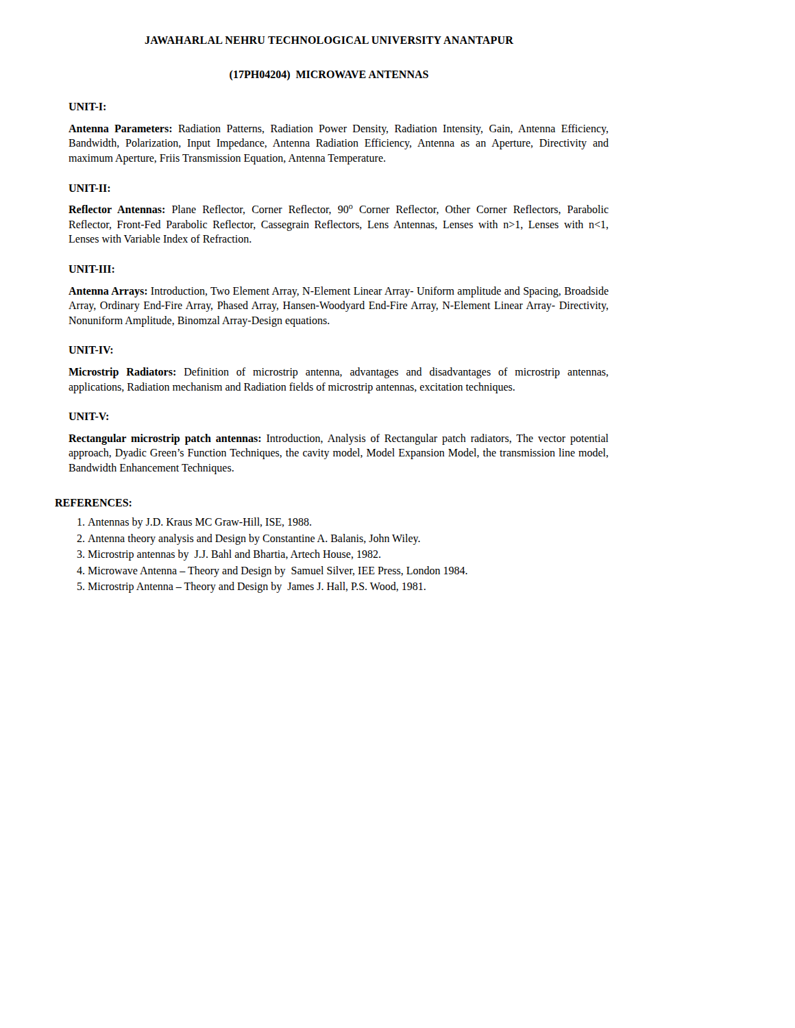JAWAHARLAL NEHRU TECHNOLOGICAL UNIVERSITY ANANTAPUR
(17PH04204) MICROWAVE ANTENNAS
UNIT-I:
Antenna Parameters: Radiation Patterns, Radiation Power Density, Radiation Intensity, Gain, Antenna Efficiency, Bandwidth, Polarization, Input Impedance, Antenna Radiation Efficiency, Antenna as an Aperture, Directivity and maximum Aperture, Friis Transmission Equation, Antenna Temperature.
UNIT-II:
Reflector Antennas: Plane Reflector, Corner Reflector, 90o Corner Reflector, Other Corner Reflectors, Parabolic Reflector, Front-Fed Parabolic Reflector, Cassegrain Reflectors, Lens Antennas, Lenses with n>1, Lenses with n<1, Lenses with Variable Index of Refraction.
UNIT-III:
Antenna Arrays: Introduction, Two Element Array, N-Element Linear Array- Uniform amplitude and Spacing, Broadside Array, Ordinary End-Fire Array, Phased Array, Hansen-Woodyard End-Fire Array, N-Element Linear Array- Directivity, Nonuniform Amplitude, Binomzal Array-Design equations.
UNIT-IV:
Microstrip Radiators: Definition of microstrip antenna, advantages and disadvantages of microstrip antennas, applications, Radiation mechanism and Radiation fields of microstrip antennas, excitation techniques.
UNIT-V:
Rectangular microstrip patch antennas: Introduction, Analysis of Rectangular patch radiators, The vector potential approach, Dyadic Green’s Function Techniques, the cavity model, Model Expansion Model, the transmission line model, Bandwidth Enhancement Techniques.
REFERENCES:
Antennas by J.D. Kraus MC Graw-Hill, ISE, 1988.
Antenna theory analysis and Design by Constantine A. Balanis, John Wiley.
Microstrip antennas by J.J. Bahl and Bhartia, Artech House, 1982.
Microwave Antenna – Theory and Design by Samuel Silver, IEE Press, London 1984.
Microstrip Antenna – Theory and Design by James J. Hall, P.S. Wood, 1981.